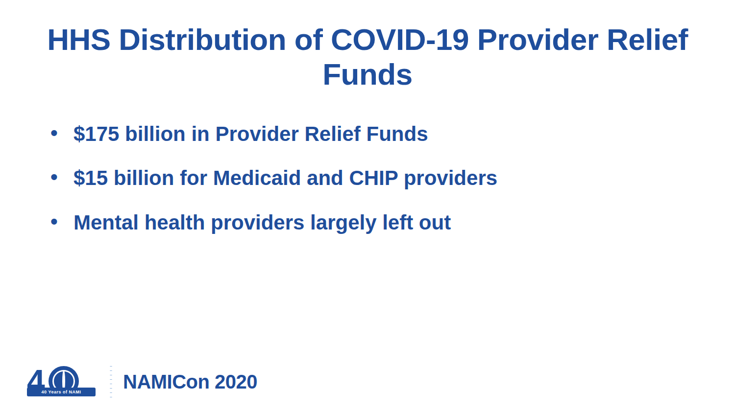HHS Distribution of COVID-19 Provider Relief Funds
$175 billion in Provider Relief Funds
$15 billion for Medicaid and CHIP providers
Mental health providers largely left out
4 40 Years of NAMI
NAMICon 2020